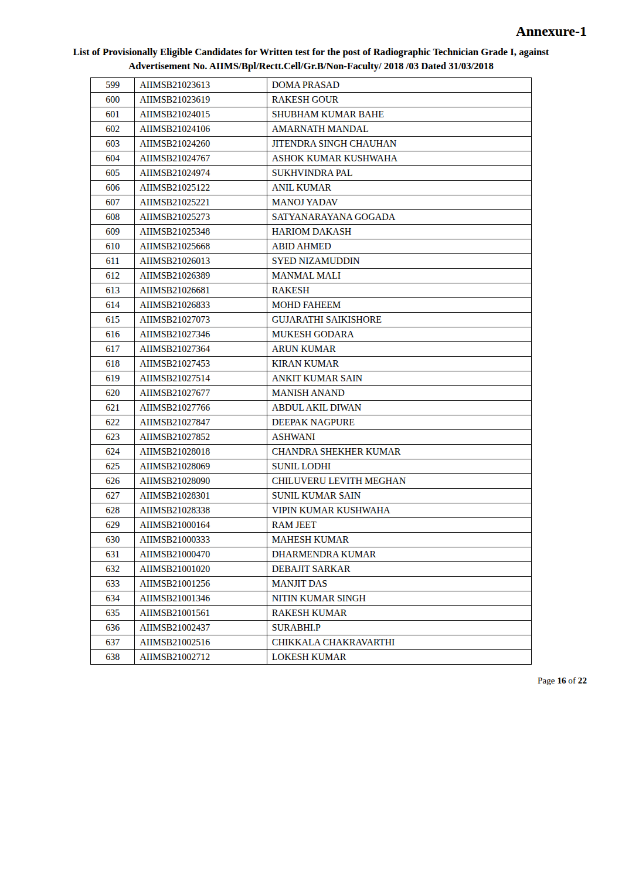Annexure-1
List of Provisionally Eligible Candidates for Written test for the post of Radiographic Technician Grade I, against Advertisement No. AIIMS/Bpl/Rectt.Cell/Gr.B/Non-Faculty/ 2018 /03 Dated 31/03/2018
| 599 | AIIMSB21023613 | DOMA PRASAD |
| 600 | AIIMSB21023619 | RAKESH GOUR |
| 601 | AIIMSB21024015 | SHUBHAM KUMAR BAHE |
| 602 | AIIMSB21024106 | AMARNATH MANDAL |
| 603 | AIIMSB21024260 | JITENDRA SINGH CHAUHAN |
| 604 | AIIMSB21024767 | ASHOK KUMAR KUSHWAHA |
| 605 | AIIMSB21024974 | SUKHVINDRA PAL |
| 606 | AIIMSB21025122 | ANIL KUMAR |
| 607 | AIIMSB21025221 | MANOJ YADAV |
| 608 | AIIMSB21025273 | SATYANARAYANA GOGADA |
| 609 | AIIMSB21025348 | HARIOM DAKASH |
| 610 | AIIMSB21025668 | ABID AHMED |
| 611 | AIIMSB21026013 | SYED NIZAMUDDIN |
| 612 | AIIMSB21026389 | MANMAL MALI |
| 613 | AIIMSB21026681 | RAKESH |
| 614 | AIIMSB21026833 | MOHD FAHEEM |
| 615 | AIIMSB21027073 | GUJARATHI SAIKISHORE |
| 616 | AIIMSB21027346 | MUKESH GODARA |
| 617 | AIIMSB21027364 | ARUN KUMAR |
| 618 | AIIMSB21027453 | KIRAN KUMAR |
| 619 | AIIMSB21027514 | ANKIT KUMAR SAIN |
| 620 | AIIMSB21027677 | MANISH ANAND |
| 621 | AIIMSB21027766 | ABDUL AKIL DIWAN |
| 622 | AIIMSB21027847 | DEEPAK NAGPURE |
| 623 | AIIMSB21027852 | ASHWANI |
| 624 | AIIMSB21028018 | CHANDRA SHEKHER KUMAR |
| 625 | AIIMSB21028069 | SUNIL LODHI |
| 626 | AIIMSB21028090 | CHILUVERU LEVITH MEGHAN |
| 627 | AIIMSB21028301 | SUNIL KUMAR SAIN |
| 628 | AIIMSB21028338 | VIPIN KUMAR KUSHWAHA |
| 629 | AIIMSB21000164 | RAM JEET |
| 630 | AIIMSB21000333 | MAHESH KUMAR |
| 631 | AIIMSB21000470 | DHARMENDRA KUMAR |
| 632 | AIIMSB21001020 | DEBAJIT SARKAR |
| 633 | AIIMSB21001256 | MANJIT DAS |
| 634 | AIIMSB21001346 | NITIN KUMAR SINGH |
| 635 | AIIMSB21001561 | RAKESH KUMAR |
| 636 | AIIMSB21002437 | SURABHI.P |
| 637 | AIIMSB21002516 | CHIKKALA CHAKRAVARTHI |
| 638 | AIIMSB21002712 | LOKESH KUMAR |
Page 16 of 22